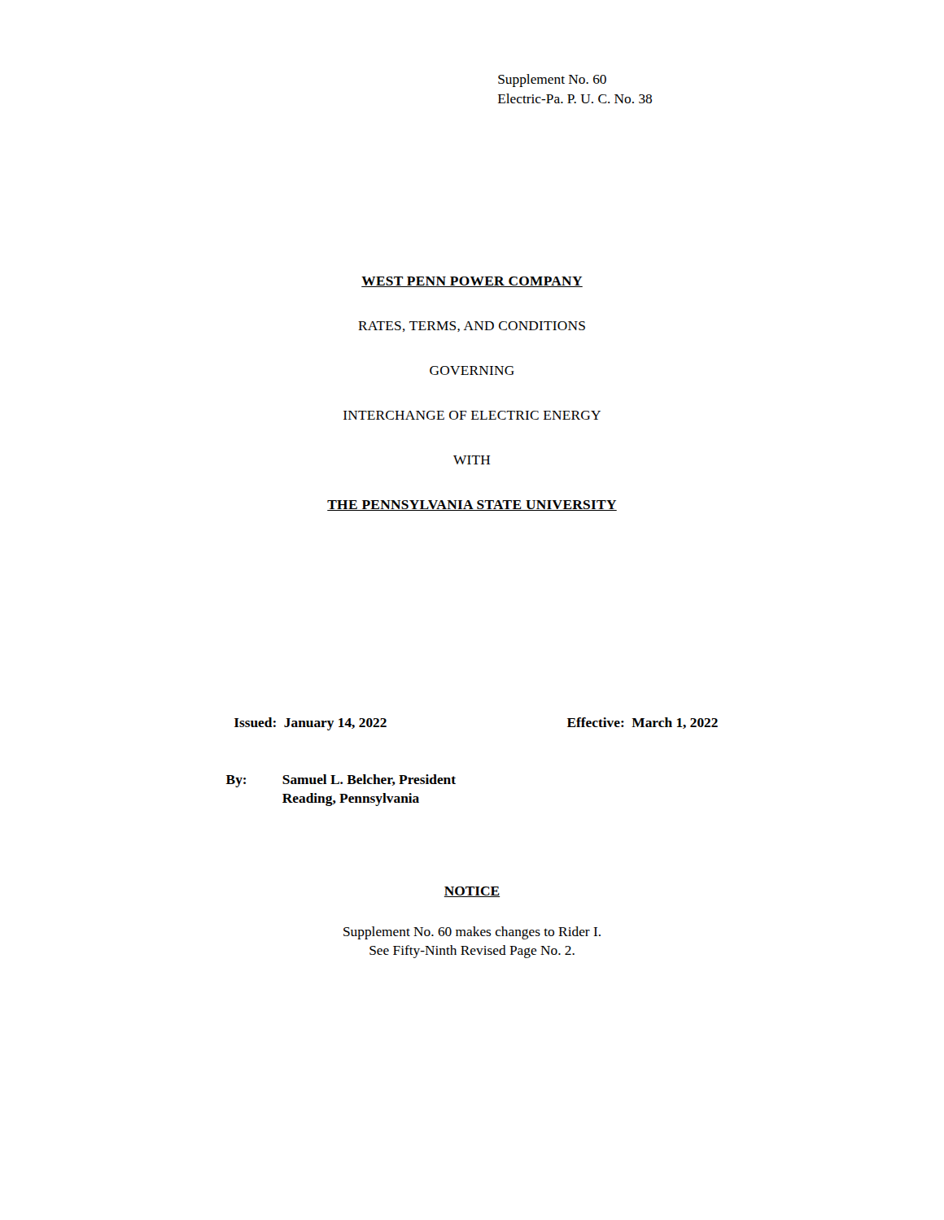Supplement No. 60
Electric-Pa. P. U. C. No. 38
WEST PENN POWER COMPANY
RATES, TERMS, AND CONDITIONS
GOVERNING
INTERCHANGE OF ELECTRIC ENERGY
WITH
THE PENNSYLVANIA STATE UNIVERSITY
Issued: January 14, 2022 Effective: March 1, 2022
| By: | Samuel L. Belcher, President Reading, Pennsylvania |
NOTICE
Supplement No. 60 makes changes to Rider I.
See Fifty-Ninth Revised Page No. 2.